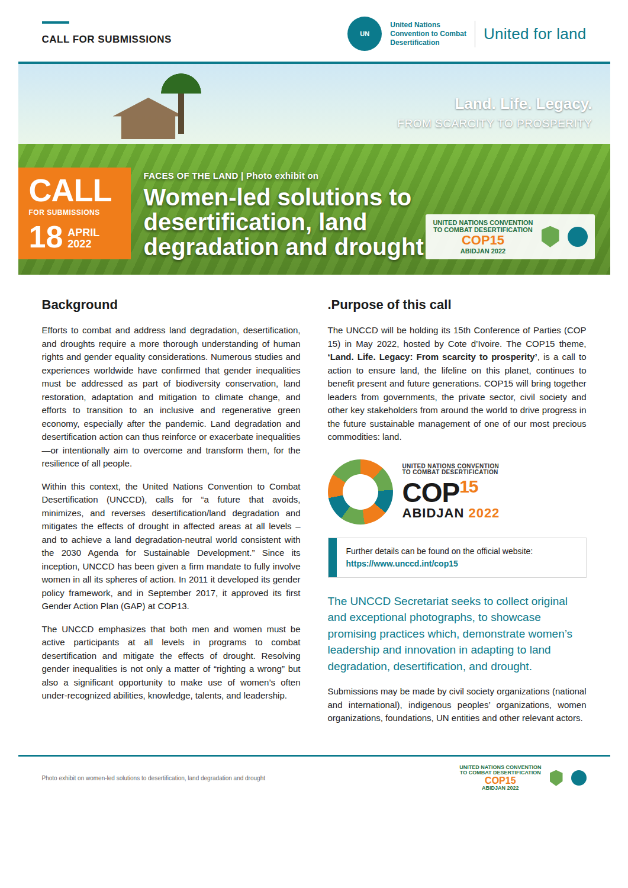CALL FOR SUBMISSIONS
UN
United Nations
Convention to Combat
Desertification
United for land
Land. Life. Legacy.
FROM SCARCITY TO PROSPERITY
CALL
FOR SUBMISSIONS
18
APRIL
2022
FACES OF THE LAND | Photo exhibit on
Women-led solutions to desertification, land degradation and drought
UNITED NATIONS CONVENTION
TO COMBAT DESERTIFICATION COP15 ABIDJAN 2022
Background
Efforts to combat and address land degradation, desertification, and droughts require a more thorough understanding of human rights and gender equality considerations. Numerous studies and experiences worldwide have confirmed that gender inequalities must be addressed as part of biodiversity conservation, land restoration, adaptation and mitigation to climate change, and efforts to transition to an inclusive and regenerative green economy, especially after the pandemic. Land degradation and desertification action can thus reinforce or exacerbate inequalities—or intentionally aim to overcome and transform them, for the resilience of all people.
Within this context, the United Nations Convention to Combat Desertification (UNCCD), calls for “a future that avoids, minimizes, and reverses desertification/land degradation and mitigates the effects of drought in affected areas at all levels – and to achieve a land degradation-neutral world consistent with the 2030 Agenda for Sustainable Development.” Since its inception, UNCCD has been given a firm mandate to fully involve women in all its spheres of action. In 2011 it developed its gender policy framework, and in September 2017, it approved its first Gender Action Plan (GAP) at COP13.
The UNCCD emphasizes that both men and women must be active participants at all levels in programs to combat desertification and mitigate the effects of drought. Resolving gender inequalities is not only a matter of “righting a wrong” but also a significant opportunity to make use of women’s often under-recognized abilities, knowledge, talents, and leadership.
.Purpose of this call
The UNCCD will be holding its 15th Conference of Parties (COP 15) in May 2022, hosted by Cote d’Ivoire. The COP15 theme, ‘Land. Life. Legacy: From scarcity to prosperity’, is a call to action to ensure land, the lifeline on this planet, continues to benefit present and future generations. COP15 will bring together leaders from governments, the private sector, civil society and other key stakeholders from around the world to drive progress in the future sustainable management of one of our most precious commodities: land.
UNITED NATIONS CONVENTION
TO COMBAT DESERTIFICATION
COP15
ABIDJAN 2022
Further details can be found on the official website:
https://www.unccd.int/cop15
The UNCCD Secretariat seeks to collect original and exceptional photographs, to showcase promising practices which, demonstrate women’s leadership and innovation in adapting to land degradation, desertification, and drought.
Submissions may be made by civil society organizations (national and international), indigenous peoples’ organizations, women organizations, foundations, UN entities and other relevant actors.
Photo exhibit on women-led solutions to desertification, land degradation and drought
UNITED NATIONS CONVENTION
TO COMBAT DESERTIFICATION COP15 ABIDJAN 2022